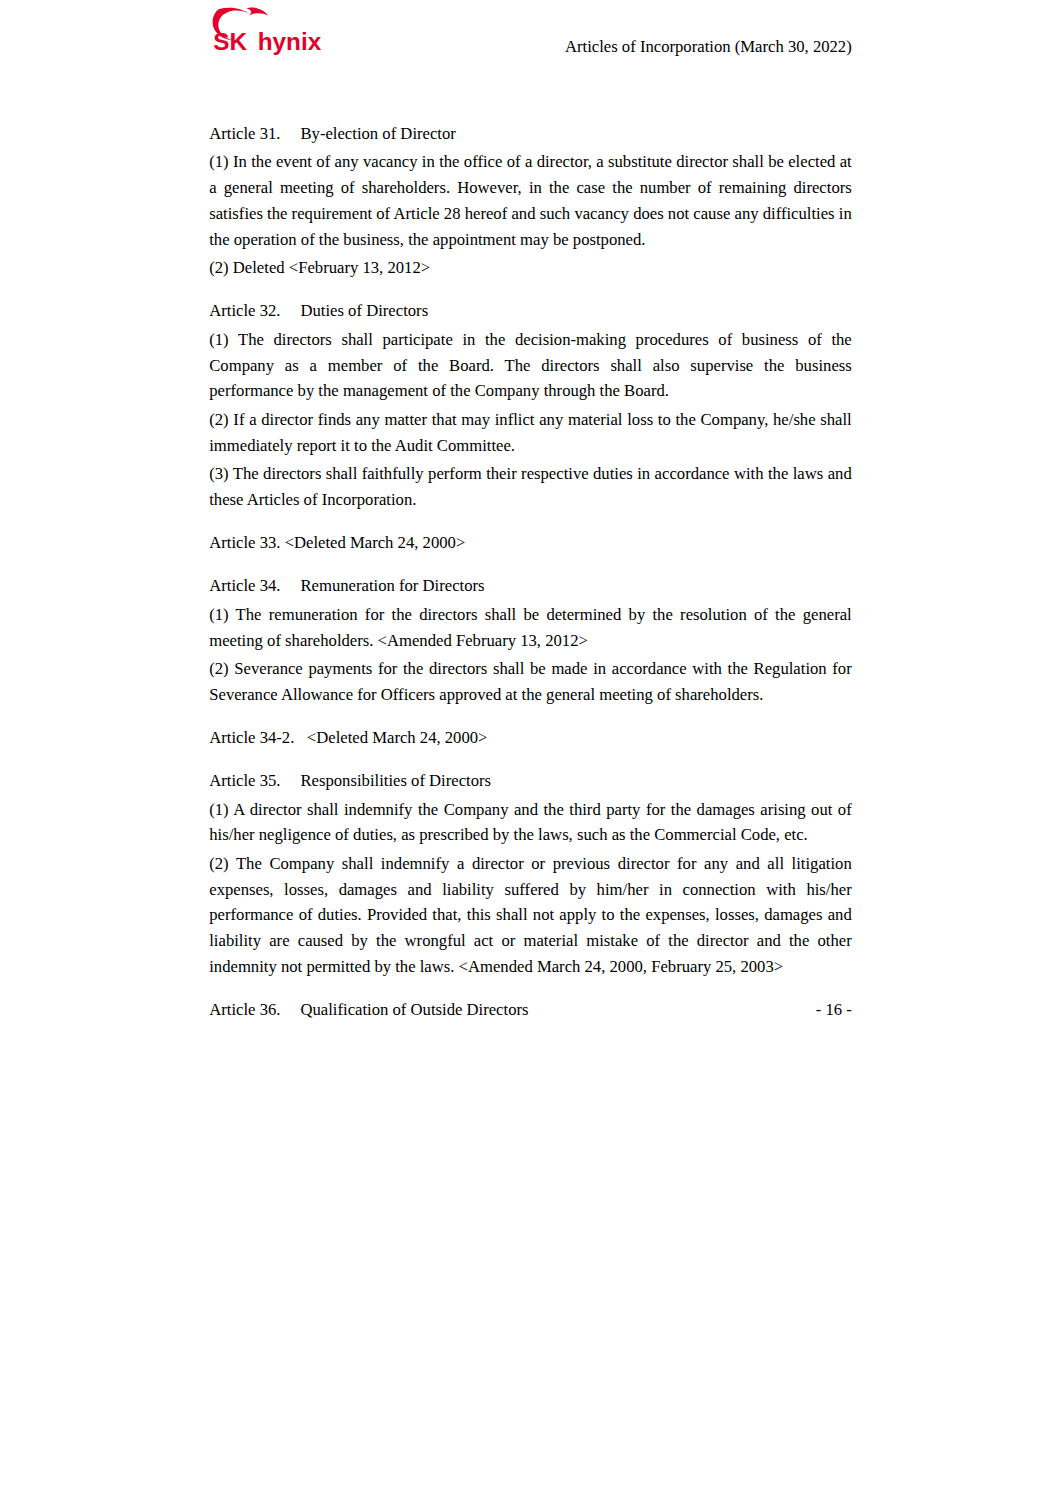SK hynix
Articles of Incorporation (March 30, 2022)
Article 31. By-election of Director
(1) In the event of any vacancy in the office of a director, a substitute director shall be elected at a general meeting of shareholders. However, in the case the number of remaining directors satisfies the requirement of Article 28 hereof and such vacancy does not cause any difficulties in the operation of the business, the appointment may be postponed.
(2) Deleted <February 13, 2012>
Article 32. Duties of Directors
(1) The directors shall participate in the decision-making procedures of business of the Company as a member of the Board. The directors shall also supervise the business performance by the management of the Company through the Board.
(2) If a director finds any matter that may inflict any material loss to the Company, he/she shall immediately report it to the Audit Committee.
(3) The directors shall faithfully perform their respective duties in accordance with the laws and these Articles of Incorporation.
Article 33. <Deleted March 24, 2000>
Article 34. Remuneration for Directors
(1) The remuneration for the directors shall be determined by the resolution of the general meeting of shareholders. <Amended February 13, 2012>
(2) Severance payments for the directors shall be made in accordance with the Regulation for Severance Allowance for Officers approved at the general meeting of shareholders.
Article 34-2. <Deleted March 24, 2000>
Article 35. Responsibilities of Directors
(1) A director shall indemnify the Company and the third party for the damages arising out of his/her negligence of duties, as prescribed by the laws, such as the Commercial Code, etc.
(2) The Company shall indemnify a director or previous director for any and all litigation expenses, losses, damages and liability suffered by him/her in connection with his/her performance of duties. Provided that, this shall not apply to the expenses, losses, damages and liability are caused by the wrongful act or material mistake of the director and the other indemnity not permitted by the laws. <Amended March 24, 2000, February 25, 2003>
Article 36. Qualification of Outside Directors
- 16 -